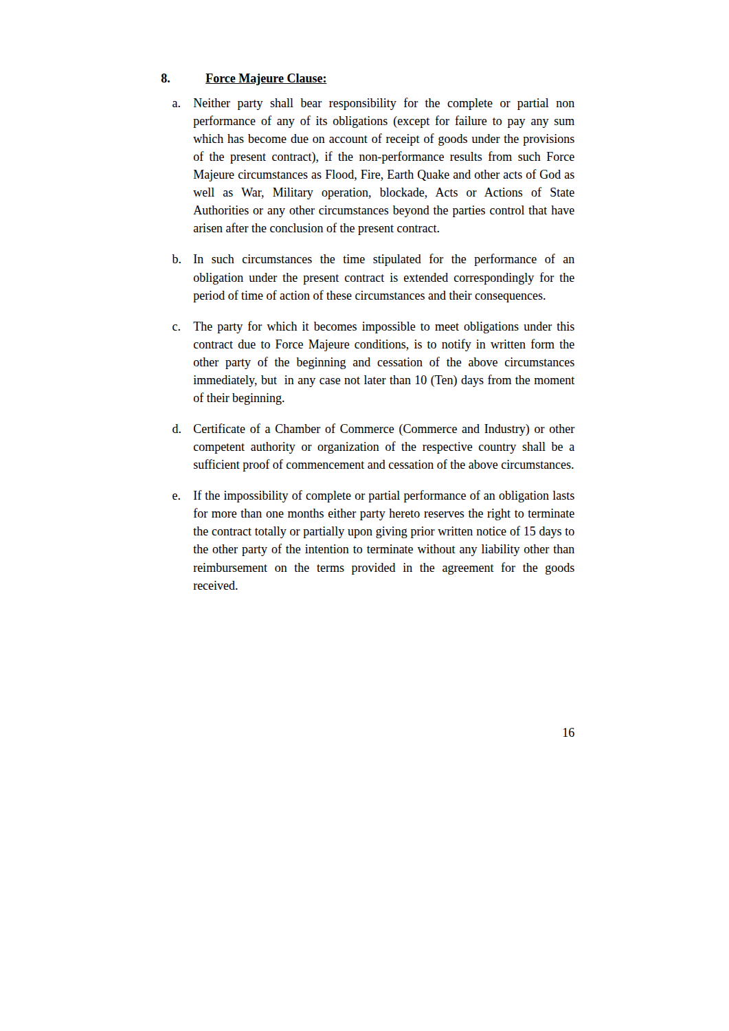8. Force Majeure Clause:
a. Neither party shall bear responsibility for the complete or partial non performance of any of its obligations (except for failure to pay any sum which has become due on account of receipt of goods under the provisions of the present contract), if the non-performance results from such Force Majeure circumstances as Flood, Fire, Earth Quake and other acts of God as well as War, Military operation, blockade, Acts or Actions of State Authorities or any other circumstances beyond the parties control that have arisen after the conclusion of the present contract.
b. In such circumstances the time stipulated for the performance of an obligation under the present contract is extended correspondingly for the period of time of action of these circumstances and their consequences.
c. The party for which it becomes impossible to meet obligations under this contract due to Force Majeure conditions, is to notify in written form the other party of the beginning and cessation of the above circumstances immediately, but in any case not later than 10 (Ten) days from the moment of their beginning.
d. Certificate of a Chamber of Commerce (Commerce and Industry) or other competent authority or organization of the respective country shall be a sufficient proof of commencement and cessation of the above circumstances.
e. If the impossibility of complete or partial performance of an obligation lasts for more than one months either party hereto reserves the right to terminate the contract totally or partially upon giving prior written notice of 15 days to the other party of the intention to terminate without any liability other than reimbursement on the terms provided in the agreement for the goods received.
16